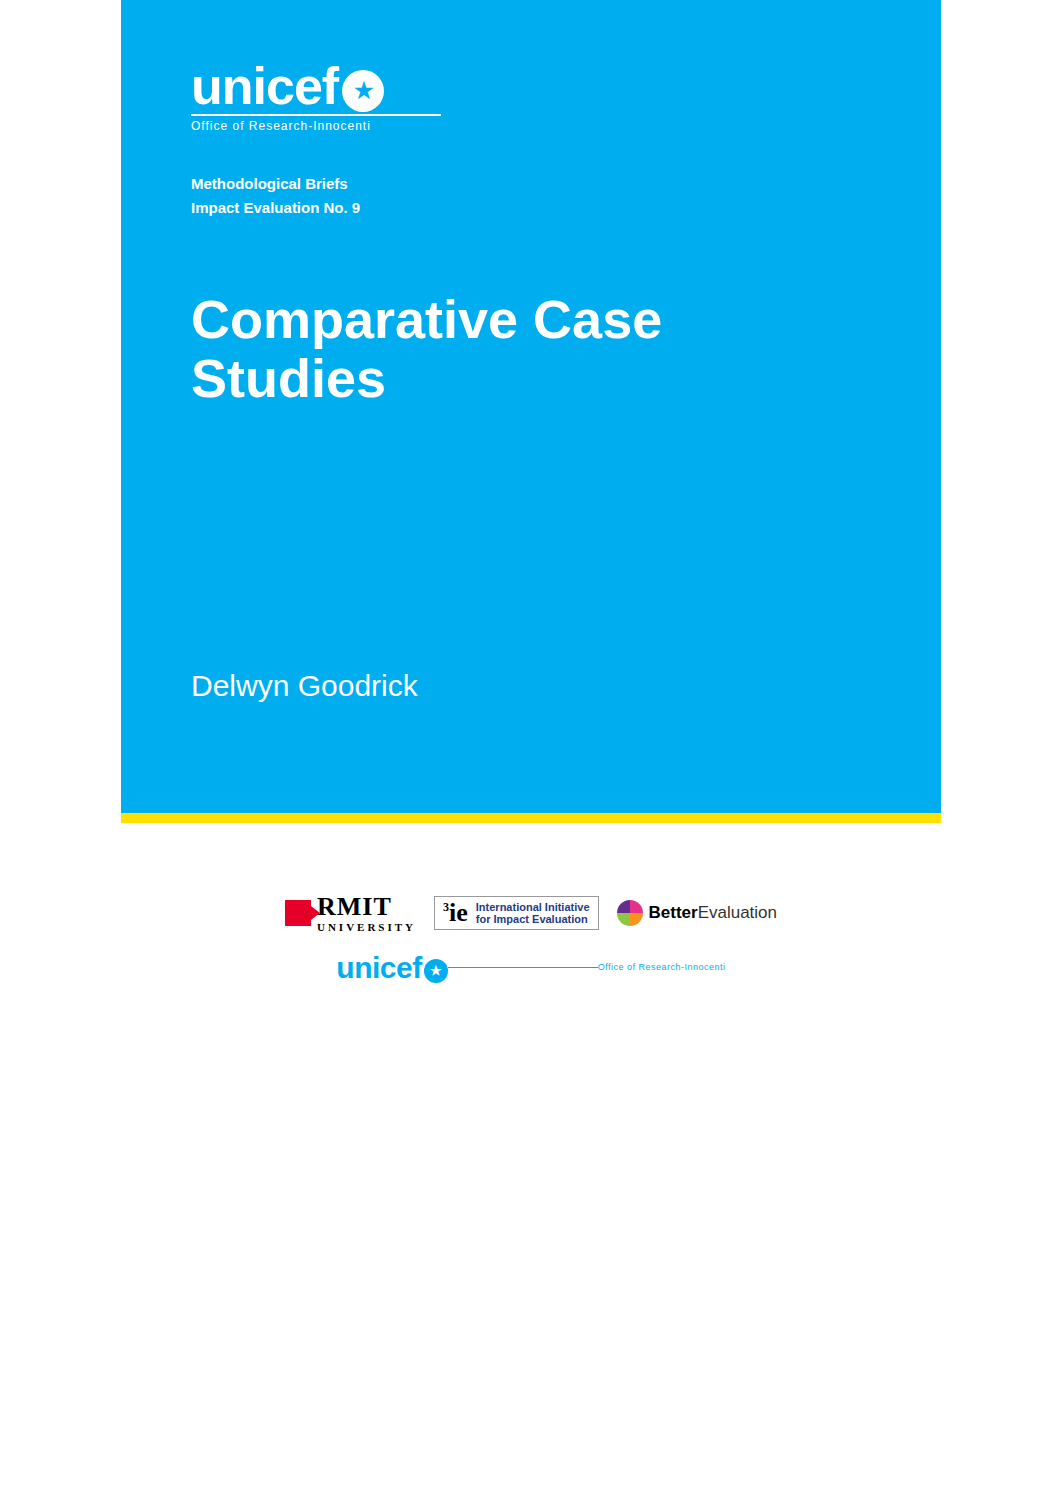unicef★
Office of Research-Innocenti
Methodological Briefs
Impact Evaluation No. 9
Comparative Case Studies
Delwyn Goodrick
RMIT UNIVERSITY
3ie International Initiative
for Impact Evaluation
Better Evaluation
unicef★
Office of Research-Innocenti